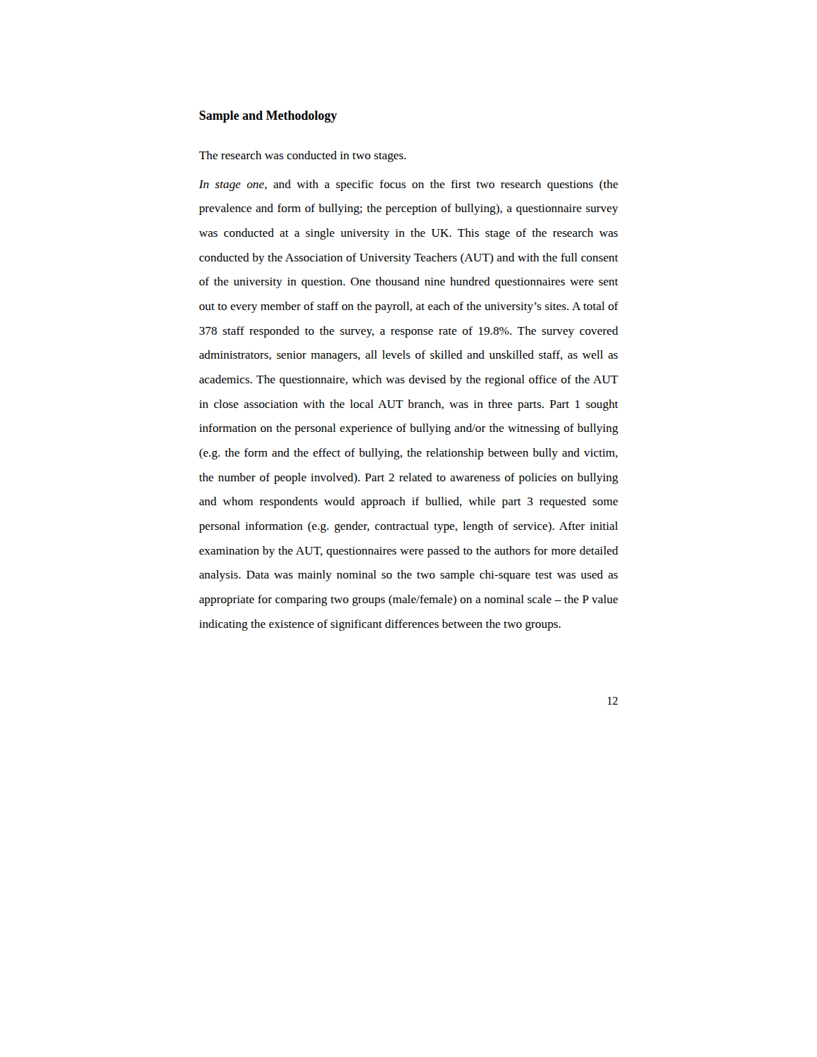Sample and Methodology
The research was conducted in two stages.
In stage one, and with a specific focus on the first two research questions (the prevalence and form of bullying; the perception of bullying), a questionnaire survey was conducted at a single university in the UK. This stage of the research was conducted by the Association of University Teachers (AUT) and with the full consent of the university in question. One thousand nine hundred questionnaires were sent out to every member of staff on the payroll, at each of the university’s sites. A total of 378 staff responded to the survey, a response rate of 19.8%. The survey covered administrators, senior managers, all levels of skilled and unskilled staff, as well as academics. The questionnaire, which was devised by the regional office of the AUT in close association with the local AUT branch, was in three parts. Part 1 sought information on the personal experience of bullying and/or the witnessing of bullying (e.g. the form and the effect of bullying, the relationship between bully and victim, the number of people involved). Part 2 related to awareness of policies on bullying and whom respondents would approach if bullied, while part 3 requested some personal information (e.g. gender, contractual type, length of service). After initial examination by the AUT, questionnaires were passed to the authors for more detailed analysis. Data was mainly nominal so the two sample chi-square test was used as appropriate for comparing two groups (male/female) on a nominal scale – the P value indicating the existence of significant differences between the two groups.
12